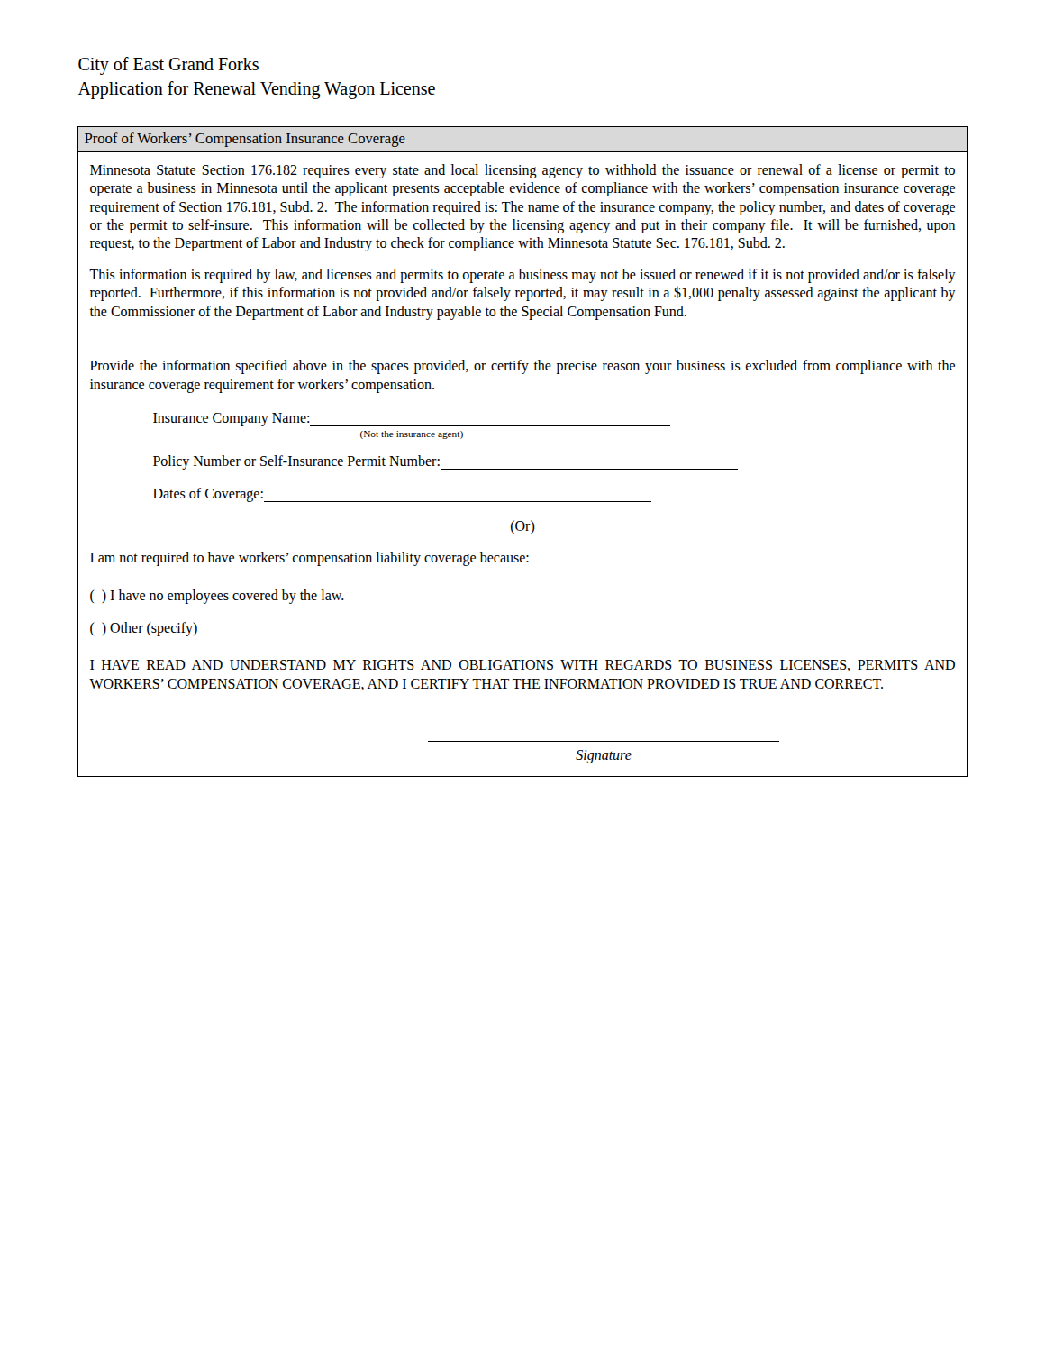City of East Grand Forks
Application for Renewal Vending Wagon License
Proof of Workers’ Compensation Insurance Coverage
Minnesota Statute Section 176.182 requires every state and local licensing agency to withhold the issuance or renewal of a license or permit to operate a business in Minnesota until the applicant presents acceptable evidence of compliance with the workers’ compensation insurance coverage requirement of Section 176.181, Subd. 2. The information required is: The name of the insurance company, the policy number, and dates of coverage or the permit to self-insure. This information will be collected by the licensing agency and put in their company file. It will be furnished, upon request, to the Department of Labor and Industry to check for compliance with Minnesota Statute Sec. 176.181, Subd. 2.
This information is required by law, and licenses and permits to operate a business may not be issued or renewed if it is not provided and/or is falsely reported. Furthermore, if this information is not provided and/or falsely reported, it may result in a $1,000 penalty assessed against the applicant by the Commissioner of the Department of Labor and Industry payable to the Special Compensation Fund.
Provide the information specified above in the spaces provided, or certify the precise reason your business is excluded from compliance with the insurance coverage requirement for workers’ compensation.
Insurance Company Name:
(Not the insurance agent)
Policy Number or Self-Insurance Permit Number:
Dates of Coverage:
(Or)
I am not required to have workers’ compensation liability coverage because:
( ) I have no employees covered by the law.
( ) Other (specify)
I HAVE READ AND UNDERSTAND MY RIGHTS AND OBLIGATIONS WITH REGARDS TO BUSINESS LICENSES, PERMITS AND WORKERS’ COMPENSATION COVERAGE, AND I CERTIFY THAT THE INFORMATION PROVIDED IS TRUE AND CORRECT.
Signature